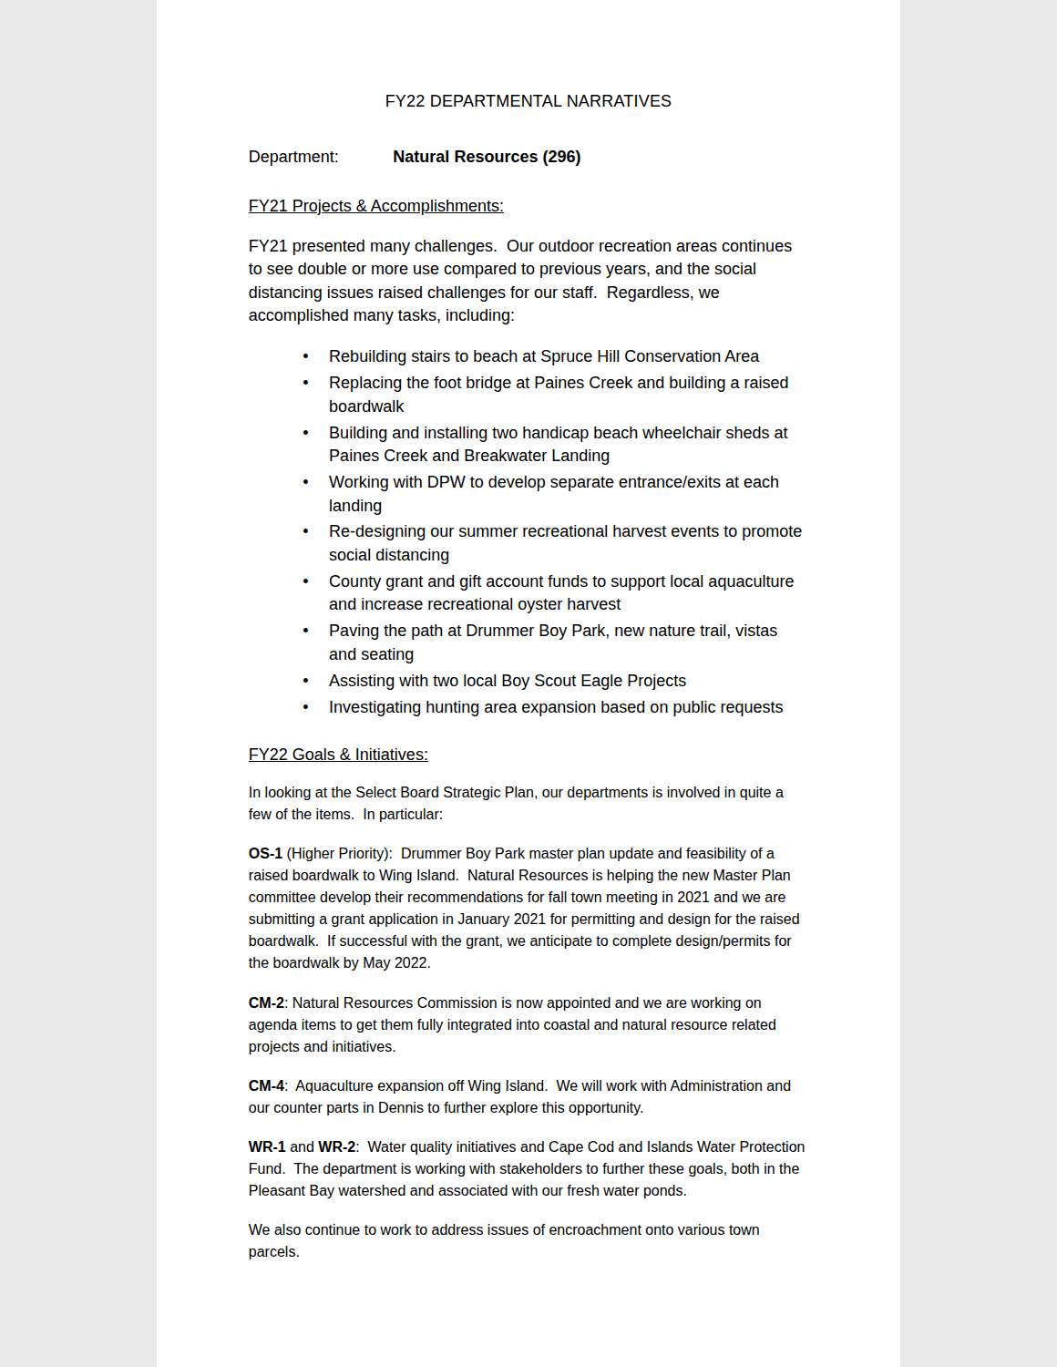FY22 DEPARTMENTAL NARRATIVES
Department: Natural Resources (296)
FY21 Projects & Accomplishments:
FY21 presented many challenges. Our outdoor recreation areas continues to see double or more use compared to previous years, and the social distancing issues raised challenges for our staff. Regardless, we accomplished many tasks, including:
Rebuilding stairs to beach at Spruce Hill Conservation Area
Replacing the foot bridge at Paines Creek and building a raised boardwalk
Building and installing two handicap beach wheelchair sheds at Paines Creek and Breakwater Landing
Working with DPW to develop separate entrance/exits at each landing
Re-designing our summer recreational harvest events to promote social distancing
County grant and gift account funds to support local aquaculture and increase recreational oyster harvest
Paving the path at Drummer Boy Park, new nature trail, vistas and seating
Assisting with two local Boy Scout Eagle Projects
Investigating hunting area expansion based on public requests
FY22 Goals & Initiatives:
In looking at the Select Board Strategic Plan, our departments is involved in quite a few of the items. In particular:
OS-1 (Higher Priority): Drummer Boy Park master plan update and feasibility of a raised boardwalk to Wing Island. Natural Resources is helping the new Master Plan committee develop their recommendations for fall town meeting in 2021 and we are submitting a grant application in January 2021 for permitting and design for the raised boardwalk. If successful with the grant, we anticipate to complete design/permits for the boardwalk by May 2022.
CM-2: Natural Resources Commission is now appointed and we are working on agenda items to get them fully integrated into coastal and natural resource related projects and initiatives.
CM-4: Aquaculture expansion off Wing Island. We will work with Administration and our counter parts in Dennis to further explore this opportunity.
WR-1 and WR-2: Water quality initiatives and Cape Cod and Islands Water Protection Fund. The department is working with stakeholders to further these goals, both in the Pleasant Bay watershed and associated with our fresh water ponds.
We also continue to work to address issues of encroachment onto various town parcels.